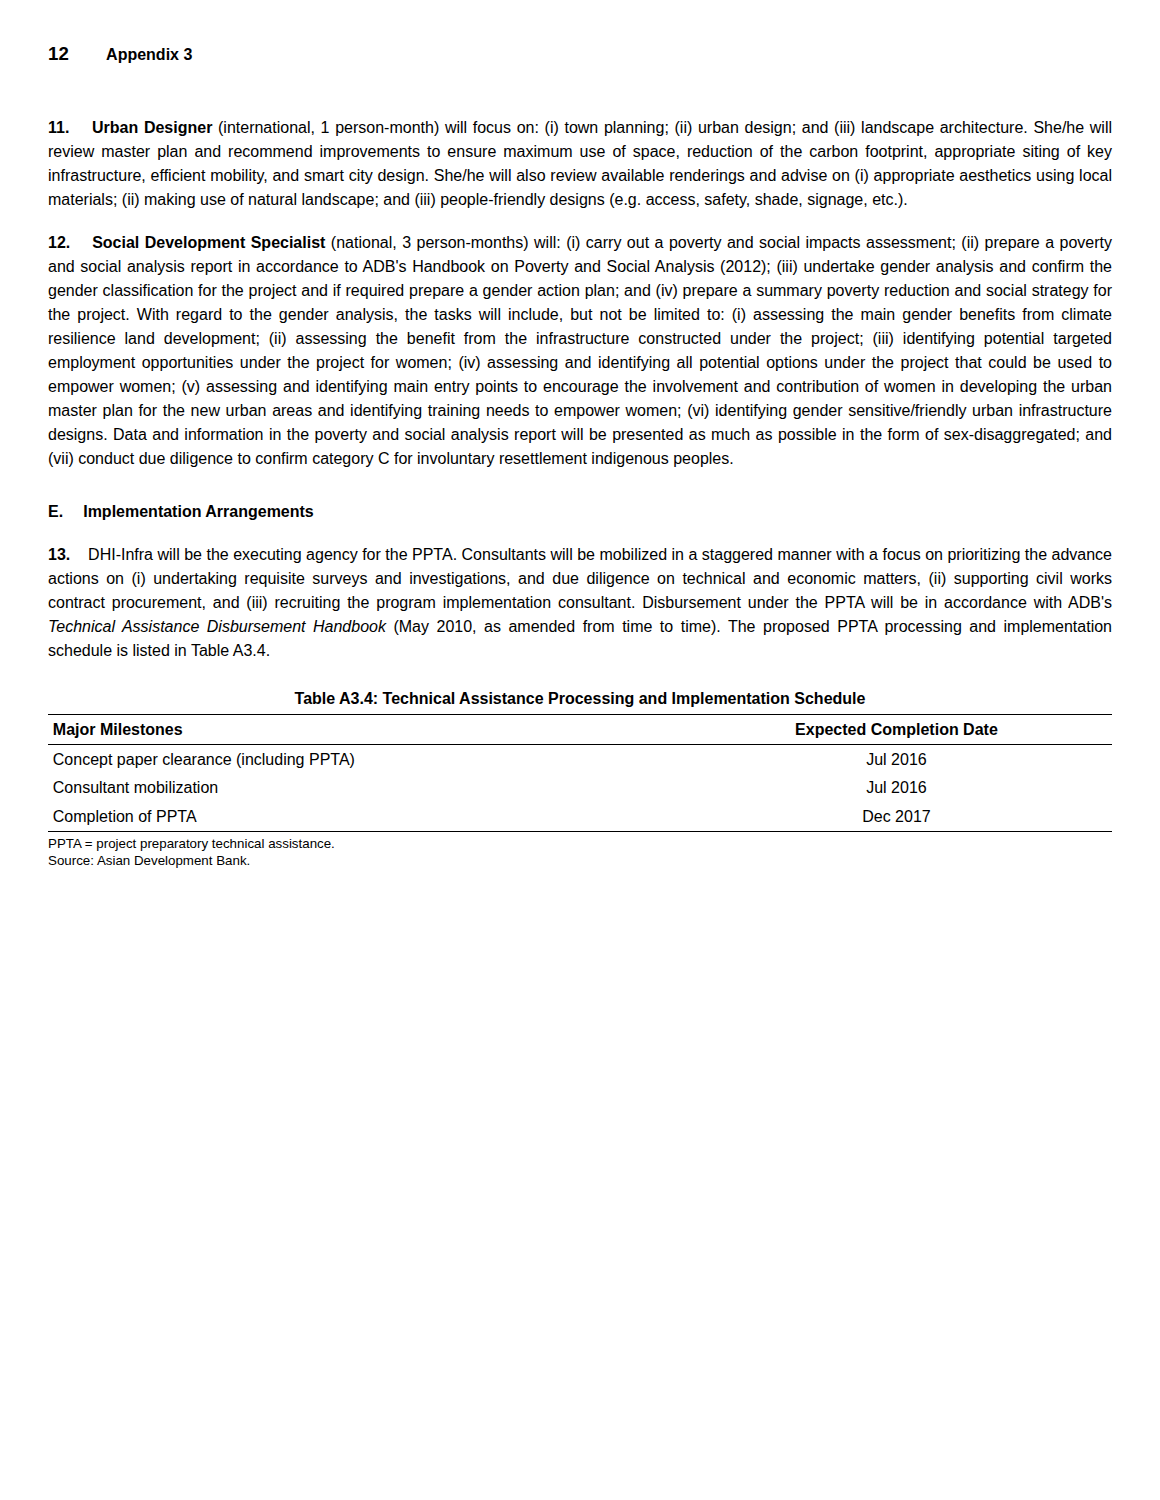12 Appendix 3
11. Urban Designer (international, 1 person-month) will focus on: (i) town planning; (ii) urban design; and (iii) landscape architecture. She/he will review master plan and recommend improvements to ensure maximum use of space, reduction of the carbon footprint, appropriate siting of key infrastructure, efficient mobility, and smart city design. She/he will also review available renderings and advise on (i) appropriate aesthetics using local materials; (ii) making use of natural landscape; and (iii) people-friendly designs (e.g. access, safety, shade, signage, etc.).
12. Social Development Specialist (national, 3 person-months) will: (i) carry out a poverty and social impacts assessment; (ii) prepare a poverty and social analysis report in accordance to ADB's Handbook on Poverty and Social Analysis (2012); (iii) undertake gender analysis and confirm the gender classification for the project and if required prepare a gender action plan; and (iv) prepare a summary poverty reduction and social strategy for the project. With regard to the gender analysis, the tasks will include, but not be limited to: (i) assessing the main gender benefits from climate resilience land development; (ii) assessing the benefit from the infrastructure constructed under the project; (iii) identifying potential targeted employment opportunities under the project for women; (iv) assessing and identifying all potential options under the project that could be used to empower women; (v) assessing and identifying main entry points to encourage the involvement and contribution of women in developing the urban master plan for the new urban areas and identifying training needs to empower women; (vi) identifying gender sensitive/friendly urban infrastructure designs. Data and information in the poverty and social analysis report will be presented as much as possible in the form of sex-disaggregated; and (vii) conduct due diligence to confirm category C for involuntary resettlement indigenous peoples.
E. Implementation Arrangements
13. DHI-Infra will be the executing agency for the PPTA. Consultants will be mobilized in a staggered manner with a focus on prioritizing the advance actions on (i) undertaking requisite surveys and investigations, and due diligence on technical and economic matters, (ii) supporting civil works contract procurement, and (iii) recruiting the program implementation consultant. Disbursement under the PPTA will be in accordance with ADB's Technical Assistance Disbursement Handbook (May 2010, as amended from time to time). The proposed PPTA processing and implementation schedule is listed in Table A3.4.
Table A3.4: Technical Assistance Processing and Implementation Schedule
| Major Milestones | Expected Completion Date |
| --- | --- |
| Concept paper clearance (including PPTA) | Jul 2016 |
| Consultant mobilization | Jul 2016 |
| Completion of PPTA | Dec 2017 |
PPTA = project preparatory technical assistance.
Source: Asian Development Bank.